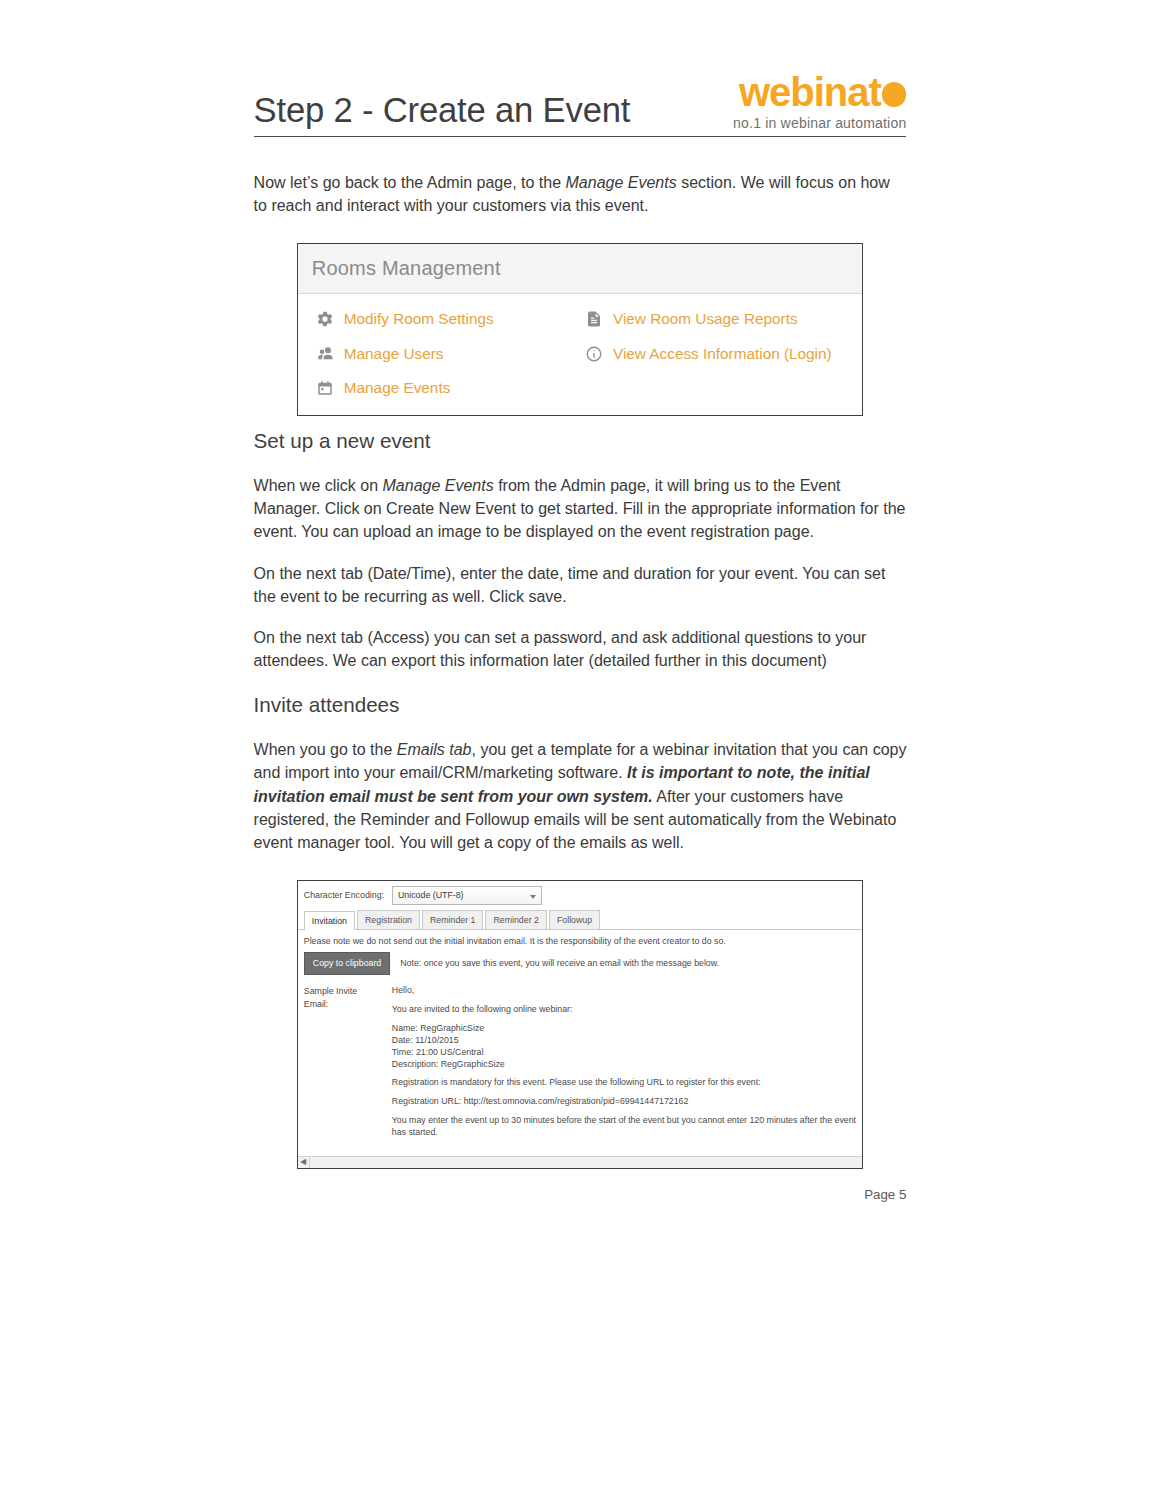Step 2 - Create an Event
webinat
no.1 in webinar automation
Now let’s go back to the Admin page, to the Manage Events section. We will focus on how to reach and interact with your customers via this event.
Rooms Management
Modify Room Settings
Manage Users
Manage Events
View Room Usage Reports
View Access Information (Login)
Set up a new event
When we click on Manage Events from the Admin page, it will bring us to the Event Manager. Click on Create New Event to get started. Fill in the appropriate information for the event. You can upload an image to be displayed on the event registration page.
On the next tab (Date/Time), enter the date, time and duration for your event. You can set the event to be recurring as well. Click save.
On the next tab (Access) you can set a password, and ask additional questions to your attendees. We can export this information later (detailed further in this document)
Invite attendees
When you go to the Emails tab, you get a template for a webinar invitation that you can copy and import into your email/CRM/marketing software. It is important to note, the initial invitation email must be sent from your own system. After your customers have registered, the Reminder and Followup emails will be sent automatically from the Webinato event manager tool. You will get a copy of the emails as well.
Character Encoding: Unicode (UTF-8)
Invitation Registration Reminder 1 Reminder 2 Followup
Please note we do not send out the initial invitation email. It is the responsibility of the event creator to do so.
Copy to clipboard Note: once you save this event, you will receive an email with the message below.
Sample Invite Email:
Hello,
You are invited to the following online webinar:
Name: RegGraphicSize
Date: 11/10/2015
Time: 21:00 US/Central
Description: RegGraphicSize
Registration is mandatory for this event. Please use the following URL to register for this event:
Registration URL: http://test.omnovia.com/registration/pid=69941447172162
You may enter the event up to 30 minutes before the start of the event but you cannot enter 120 minutes after the event has started.
◀
Page 5